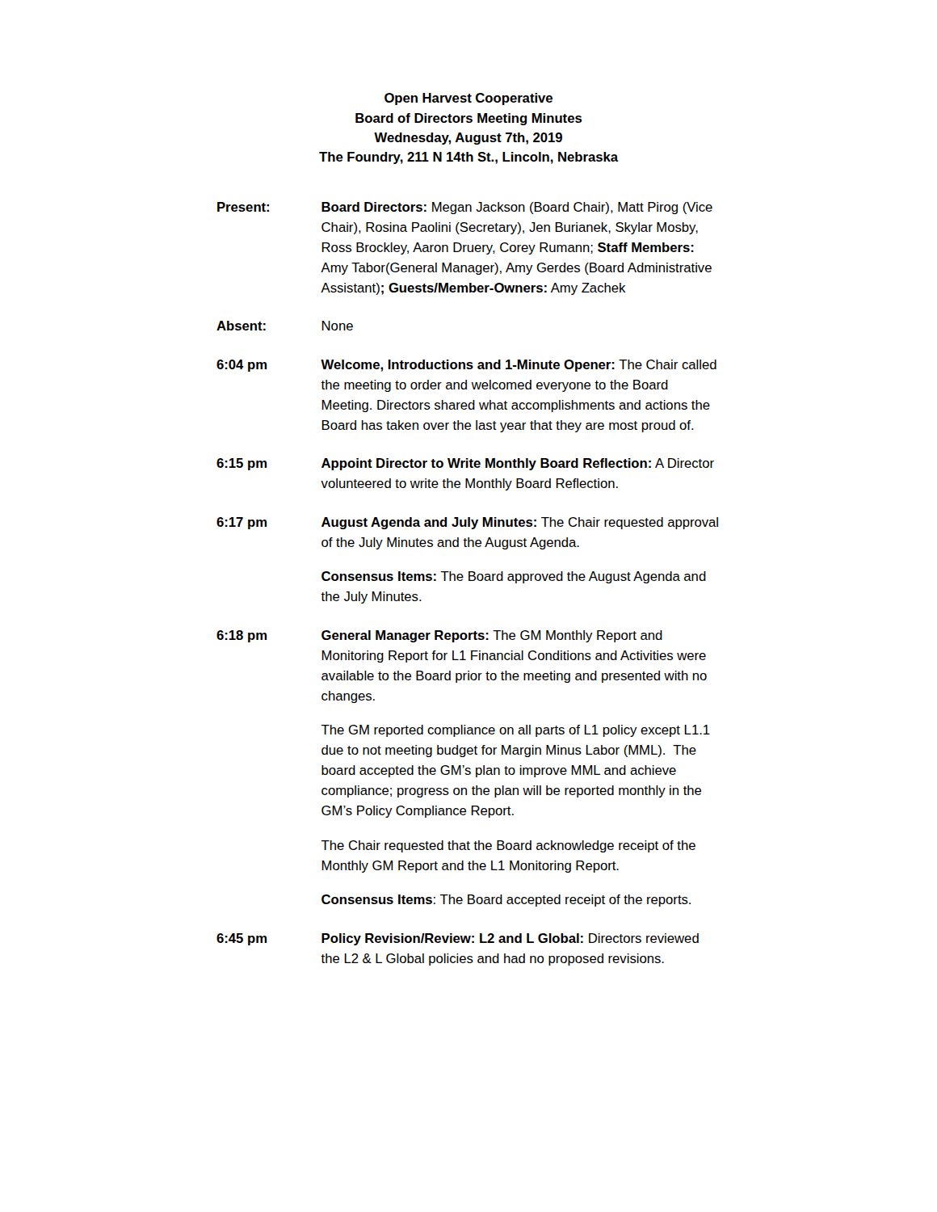Open Harvest Cooperative
Board of Directors Meeting Minutes
Wednesday, August 7th, 2019
The Foundry, 211 N 14th St., Lincoln, Nebraska
Present:
Board Directors: Megan Jackson (Board Chair), Matt Pirog (Vice Chair), Rosina Paolini (Secretary), Jen Burianek, Skylar Mosby, Ross Brockley, Aaron Druery, Corey Rumann; Staff Members: Amy Tabor(General Manager), Amy Gerdes (Board Administrative Assistant); Guests/Member-Owners: Amy Zachek
Absent:
None
6:04 pm
Welcome, Introductions and 1-Minute Opener: The Chair called the meeting to order and welcomed everyone to the Board Meeting. Directors shared what accomplishments and actions the Board has taken over the last year that they are most proud of.
6:15 pm
Appoint Director to Write Monthly Board Reflection: A Director volunteered to write the Monthly Board Reflection.
6:17 pm
August Agenda and July Minutes: The Chair requested approval of the July Minutes and the August Agenda.
Consensus Items: The Board approved the August Agenda and the July Minutes.
6:18 pm
General Manager Reports: The GM Monthly Report and Monitoring Report for L1 Financial Conditions and Activities were available to the Board prior to the meeting and presented with no changes.
The GM reported compliance on all parts of L1 policy except L1.1 due to not meeting budget for Margin Minus Labor (MML). The board accepted the GM’s plan to improve MML and achieve compliance; progress on the plan will be reported monthly in the GM’s Policy Compliance Report.
The Chair requested that the Board acknowledge receipt of the Monthly GM Report and the L1 Monitoring Report.
Consensus Items: The Board accepted receipt of the reports.
6:45 pm
Policy Revision/Review: L2 and L Global: Directors reviewed the L2 & L Global policies and had no proposed revisions.